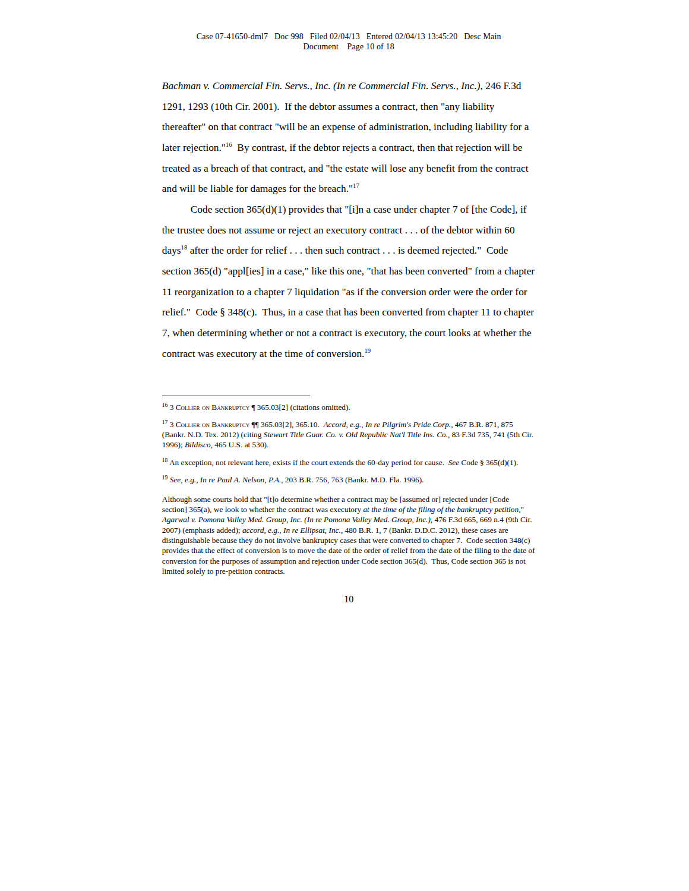Case 07-41650-dml7 Doc 998 Filed 02/04/13 Entered 02/04/13 13:45:20 Desc Main
Document Page 10 of 18
Bachman v. Commercial Fin. Servs., Inc. (In re Commercial Fin. Servs., Inc.), 246 F.3d 1291, 1293 (10th Cir. 2001). If the debtor assumes a contract, then "any liability thereafter" on that contract "will be an expense of administration, including liability for a later rejection."16 By contrast, if the debtor rejects a contract, then that rejection will be treated as a breach of that contract, and "the estate will lose any benefit from the contract and will be liable for damages for the breach."17
Code section 365(d)(1) provides that "[i]n a case under chapter 7 of [the Code], if the trustee does not assume or reject an executory contract . . . of the debtor within 60 days18 after the order for relief . . . then such contract . . . is deemed rejected." Code section 365(d) "appl[ies] in a case," like this one, "that has been converted" from a chapter 11 reorganization to a chapter 7 liquidation "as if the conversion order were the order for relief." Code § 348(c). Thus, in a case that has been converted from chapter 11 to chapter 7, when determining whether or not a contract is executory, the court looks at whether the contract was executory at the time of conversion.19
16 3 Collier on Bankruptcy ¶ 365.03[2] (citations omitted).
17 3 Collier on Bankruptcy ¶¶ 365.03[2], 365.10. Accord, e.g., In re Pilgrim's Pride Corp., 467 B.R. 871, 875 (Bankr. N.D. Tex. 2012) (citing Stewart Title Guar. Co. v. Old Republic Nat'l Title Ins. Co., 83 F.3d 735, 741 (5th Cir. 1996); Bildisco, 465 U.S. at 530).
18 An exception, not relevant here, exists if the court extends the 60-day period for cause. See Code § 365(d)(1).
19 See, e.g., In re Paul A. Nelson, P.A., 203 B.R. 756, 763 (Bankr. M.D. Fla. 1996).
Although some courts hold that "[t]o determine whether a contract may be [assumed or] rejected under [Code section] 365(a), we look to whether the contract was executory at the time of the filing of the bankruptcy petition," Agarwal v. Pomona Valley Med. Group, Inc. (In re Pomona Valley Med. Group, Inc.), 476 F.3d 665, 669 n.4 (9th Cir. 2007) (emphasis added); accord, e.g., In re Ellipsat, Inc., 480 B.R. 1, 7 (Bankr. D.D.C. 2012), these cases are distinguishable because they do not involve bankruptcy cases that were converted to chapter 7. Code section 348(c) provides that the effect of conversion is to move the date of the order of relief from the date of the filing to the date of conversion for the purposes of assumption and rejection under Code section 365(d). Thus, Code section 365 is not limited solely to pre-petition contracts.
10